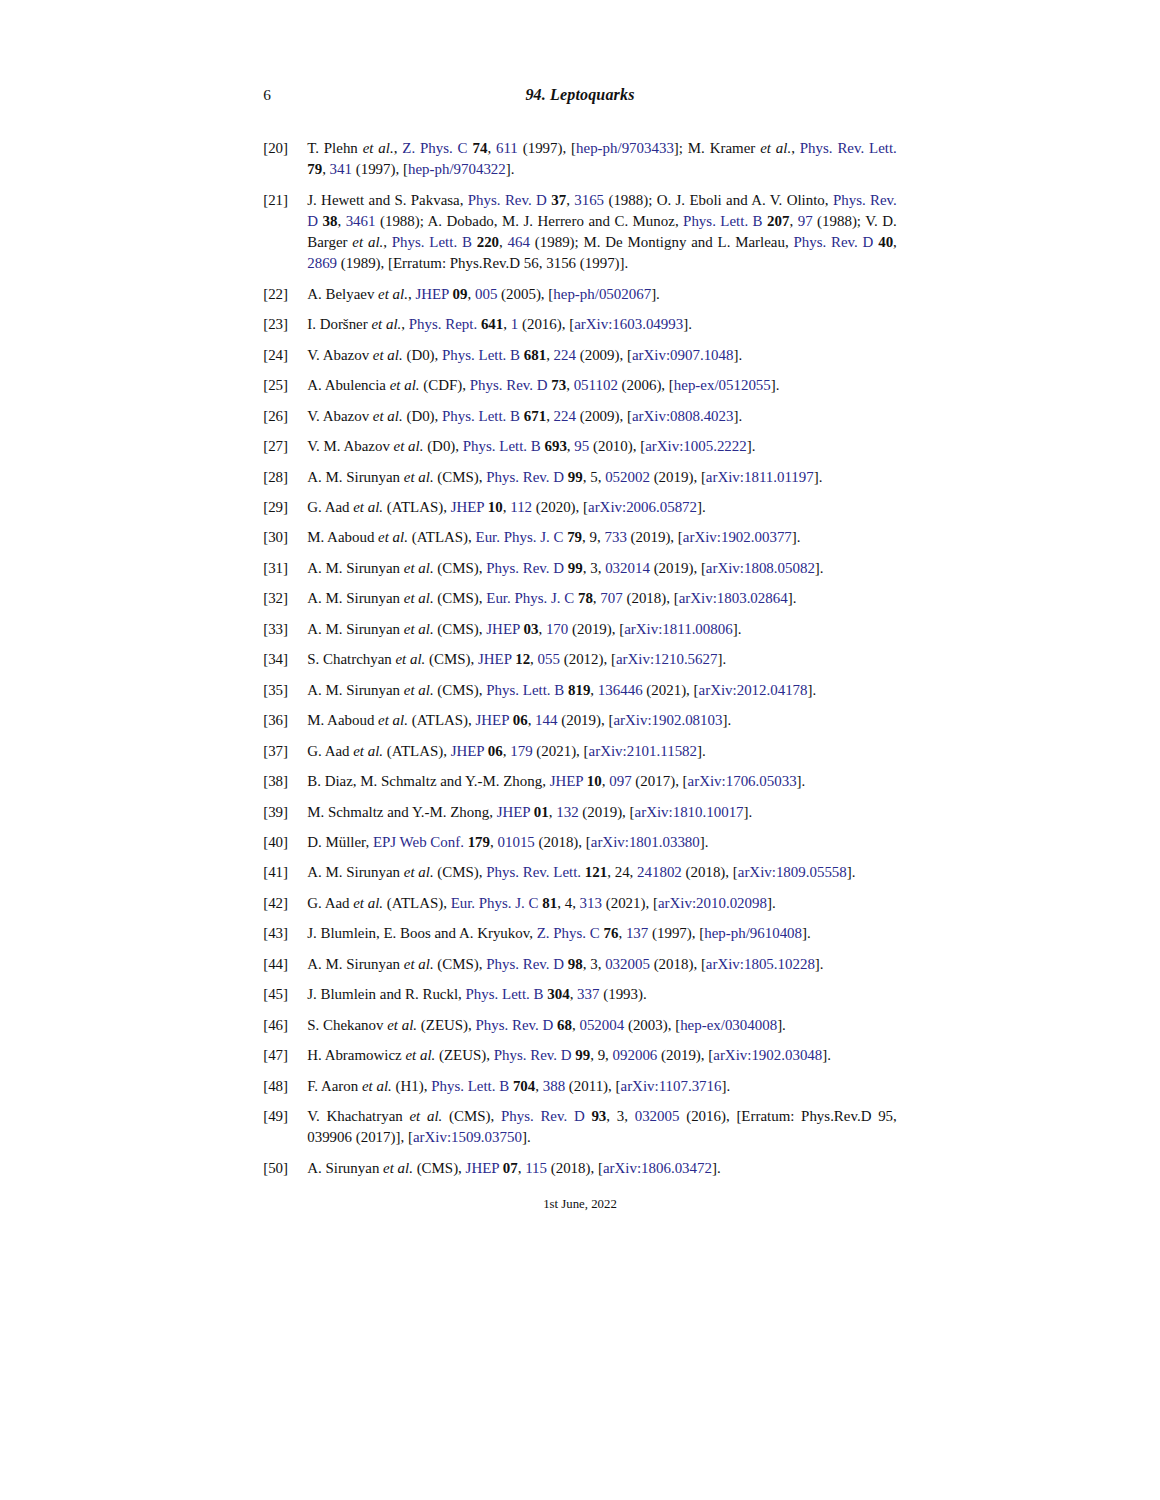6
94. Leptoquarks
[20] T. Plehn et al., Z. Phys. C 74, 611 (1997), [hep-ph/9703433]; M. Kramer et al., Phys. Rev. Lett. 79, 341 (1997), [hep-ph/9704322].
[21] J. Hewett and S. Pakvasa, Phys. Rev. D 37, 3165 (1988); O. J. Eboli and A. V. Olinto, Phys. Rev. D 38, 3461 (1988); A. Dobado, M. J. Herrero and C. Munoz, Phys. Lett. B 207, 97 (1988); V. D. Barger et al., Phys. Lett. B 220, 464 (1989); M. De Montigny and L. Marleau, Phys. Rev. D 40, 2869 (1989), [Erratum: Phys.Rev.D 56, 3156 (1997)].
[22] A. Belyaev et al., JHEP 09, 005 (2005), [hep-ph/0502067].
[23] I. Doršner et al., Phys. Rept. 641, 1 (2016), [arXiv:1603.04993].
[24] V. Abazov et al. (D0), Phys. Lett. B 681, 224 (2009), [arXiv:0907.1048].
[25] A. Abulencia et al. (CDF), Phys. Rev. D 73, 051102 (2006), [hep-ex/0512055].
[26] V. Abazov et al. (D0), Phys. Lett. B 671, 224 (2009), [arXiv:0808.4023].
[27] V. M. Abazov et al. (D0), Phys. Lett. B 693, 95 (2010), [arXiv:1005.2222].
[28] A. M. Sirunyan et al. (CMS), Phys. Rev. D 99, 5, 052002 (2019), [arXiv:1811.01197].
[29] G. Aad et al. (ATLAS), JHEP 10, 112 (2020), [arXiv:2006.05872].
[30] M. Aaboud et al. (ATLAS), Eur. Phys. J. C 79, 9, 733 (2019), [arXiv:1902.00377].
[31] A. M. Sirunyan et al. (CMS), Phys. Rev. D 99, 3, 032014 (2019), [arXiv:1808.05082].
[32] A. M. Sirunyan et al. (CMS), Eur. Phys. J. C 78, 707 (2018), [arXiv:1803.02864].
[33] A. M. Sirunyan et al. (CMS), JHEP 03, 170 (2019), [arXiv:1811.00806].
[34] S. Chatrchyan et al. (CMS), JHEP 12, 055 (2012), [arXiv:1210.5627].
[35] A. M. Sirunyan et al. (CMS), Phys. Lett. B 819, 136446 (2021), [arXiv:2012.04178].
[36] M. Aaboud et al. (ATLAS), JHEP 06, 144 (2019), [arXiv:1902.08103].
[37] G. Aad et al. (ATLAS), JHEP 06, 179 (2021), [arXiv:2101.11582].
[38] B. Diaz, M. Schmaltz and Y.-M. Zhong, JHEP 10, 097 (2017), [arXiv:1706.05033].
[39] M. Schmaltz and Y.-M. Zhong, JHEP 01, 132 (2019), [arXiv:1810.10017].
[40] D. Müller, EPJ Web Conf. 179, 01015 (2018), [arXiv:1801.03380].
[41] A. M. Sirunyan et al. (CMS), Phys. Rev. Lett. 121, 24, 241802 (2018), [arXiv:1809.05558].
[42] G. Aad et al. (ATLAS), Eur. Phys. J. C 81, 4, 313 (2021), [arXiv:2010.02098].
[43] J. Blumlein, E. Boos and A. Kryukov, Z. Phys. C 76, 137 (1997), [hep-ph/9610408].
[44] A. M. Sirunyan et al. (CMS), Phys. Rev. D 98, 3, 032005 (2018), [arXiv:1805.10228].
[45] J. Blumlein and R. Ruckl, Phys. Lett. B 304, 337 (1993).
[46] S. Chekanov et al. (ZEUS), Phys. Rev. D 68, 052004 (2003), [hep-ex/0304008].
[47] H. Abramowicz et al. (ZEUS), Phys. Rev. D 99, 9, 092006 (2019), [arXiv:1902.03048].
[48] F. Aaron et al. (H1), Phys. Lett. B 704, 388 (2011), [arXiv:1107.3716].
[49] V. Khachatryan et al. (CMS), Phys. Rev. D 93, 3, 032005 (2016), [Erratum: Phys.Rev.D 95, 039906 (2017)], [arXiv:1509.03750].
[50] A. Sirunyan et al. (CMS), JHEP 07, 115 (2018), [arXiv:1806.03472].
1st June, 2022